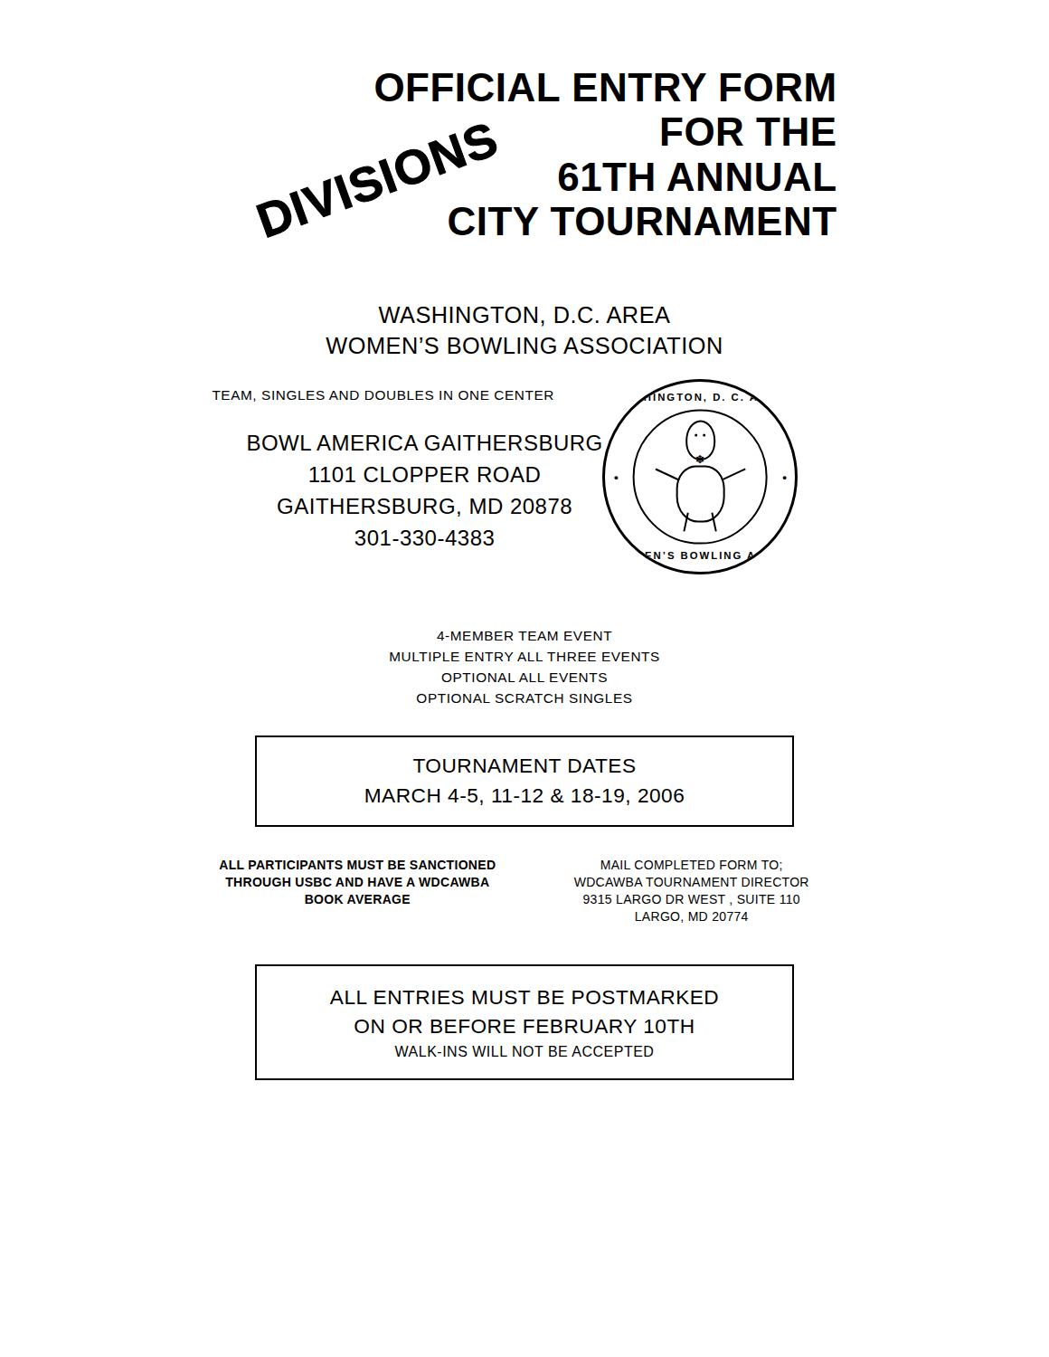DIVISIONS
Official Entry Form
for the
61th Annual
City Tournament
WASHINGTON, D.C. AREA
WOMEN’S BOWLING ASSOCIATION
TEAM, SINGLES AND DOUBLES IN ONE CENTER
BOWL AMERICA GAITHERSBURG
1101 CLOPPER ROAD
GAITHERSBURG, MD 20878
301-330-4383
WASHINGTON, D. C. AREA
WOMEN’S BOWLING ASSN.
•
•
❄
4-MEMBER TEAM EVENT
MULTIPLE ENTRY ALL THREE EVENTS
OPTIONAL ALL EVENTS
OPTIONAL SCRATCH SINGLES
TOURNAMENT DATES
MARCH 4-5, 11-12 & 18-19, 2006
ALL PARTICIPANTS MUST BE SANCTIONED
THROUGH USBC AND HAVE A WDCAWBA
BOOK AVERAGE
MAIL COMPLETED FORM TO;
WDCAWBA TOURNAMENT DIRECTOR
9315 LARGO DR WEST , SUITE 110
LARGO, MD 20774
ALL ENTRIES MUST BE POSTMARKED
ON OR BEFORE FEBRUARY 10TH
WALK-INS WILL NOT BE ACCEPTED